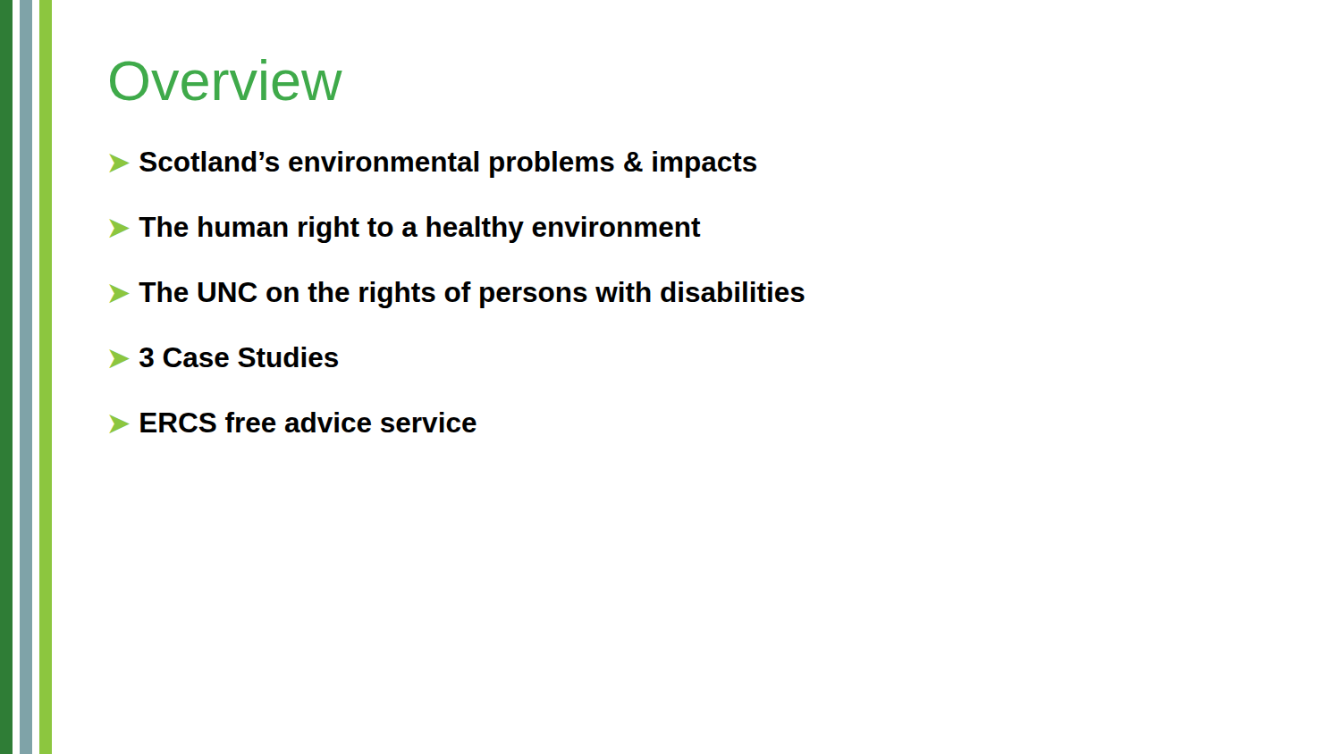Overview
Scotland’s environmental problems & impacts
The human right to a healthy environment
The UNC on the rights of persons with disabilities
3 Case Studies
ERCS free advice service